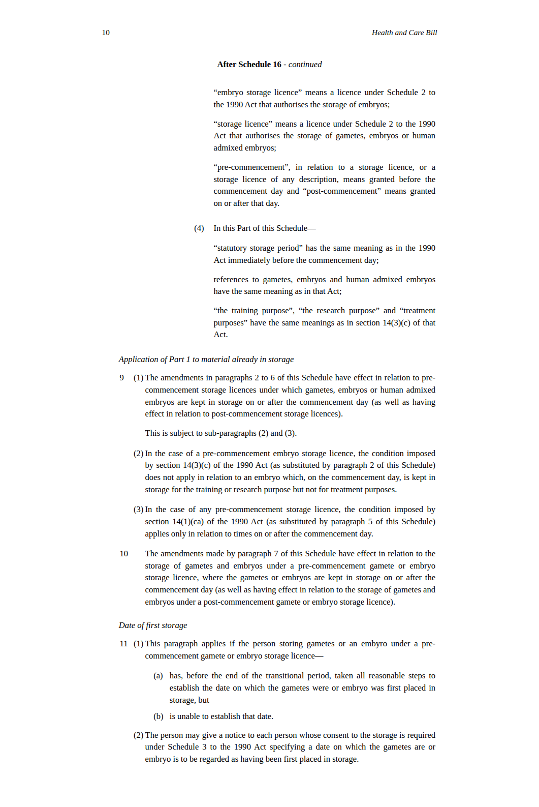10 Health and Care Bill
After Schedule 16 - continued
“embryo storage licence” means a licence under Schedule 2 to the 1990 Act that authorises the storage of embryos;
“storage licence” means a licence under Schedule 2 to the 1990 Act that authorises the storage of gametes, embryos or human admixed embryos;
“pre-commencement”, in relation to a storage licence, or a storage licence of any description, means granted before the commencement day and “post-commencement” means granted on or after that day.
(4) In this Part of this Schedule—
“statutory storage period” has the same meaning as in the 1990 Act immediately before the commencement day;
references to gametes, embryos and human admixed embryos have the same meaning as in that Act;
“the training purpose”, “the research purpose” and “treatment purposes” have the same meanings as in section 14(3)(c) of that Act.
Application of Part 1 to material already in storage
9(1) The amendments in paragraphs 2 to 6 of this Schedule have effect in relation to pre-commencement storage licences under which gametes, embryos or human admixed embryos are kept in storage on or after the commencement day (as well as having effect in relation to post-commencement storage licences).
This is subject to sub-paragraphs (2) and (3).
(2) In the case of a pre-commencement embryo storage licence, the condition imposed by section 14(3)(c) of the 1990 Act (as substituted by paragraph 2 of this Schedule) does not apply in relation to an embryo which, on the commencement day, is kept in storage for the training or research purpose but not for treatment purposes.
(3) In the case of any pre-commencement storage licence, the condition imposed by section 14(1)(ca) of the 1990 Act (as substituted by paragraph 5 of this Schedule) applies only in relation to times on or after the commencement day.
10 The amendments made by paragraph 7 of this Schedule have effect in relation to the storage of gametes and embryos under a pre-commencement gamete or embryo storage licence, where the gametes or embryos are kept in storage on or after the commencement day (as well as having effect in relation to the storage of gametes and embryos under a post-commencement gamete or embryo storage licence).
Date of first storage
11(1) This paragraph applies if the person storing gametes or an embyro under a pre-commencement gamete or embryo storage licence—
(a) has, before the end of the transitional period, taken all reasonable steps to establish the date on which the gametes were or embryo was first placed in storage, but
(b) is unable to establish that date.
(2) The person may give a notice to each person whose consent to the storage is required under Schedule 3 to the 1990 Act specifying a date on which the gametes are or embryo is to be regarded as having been first placed in storage.